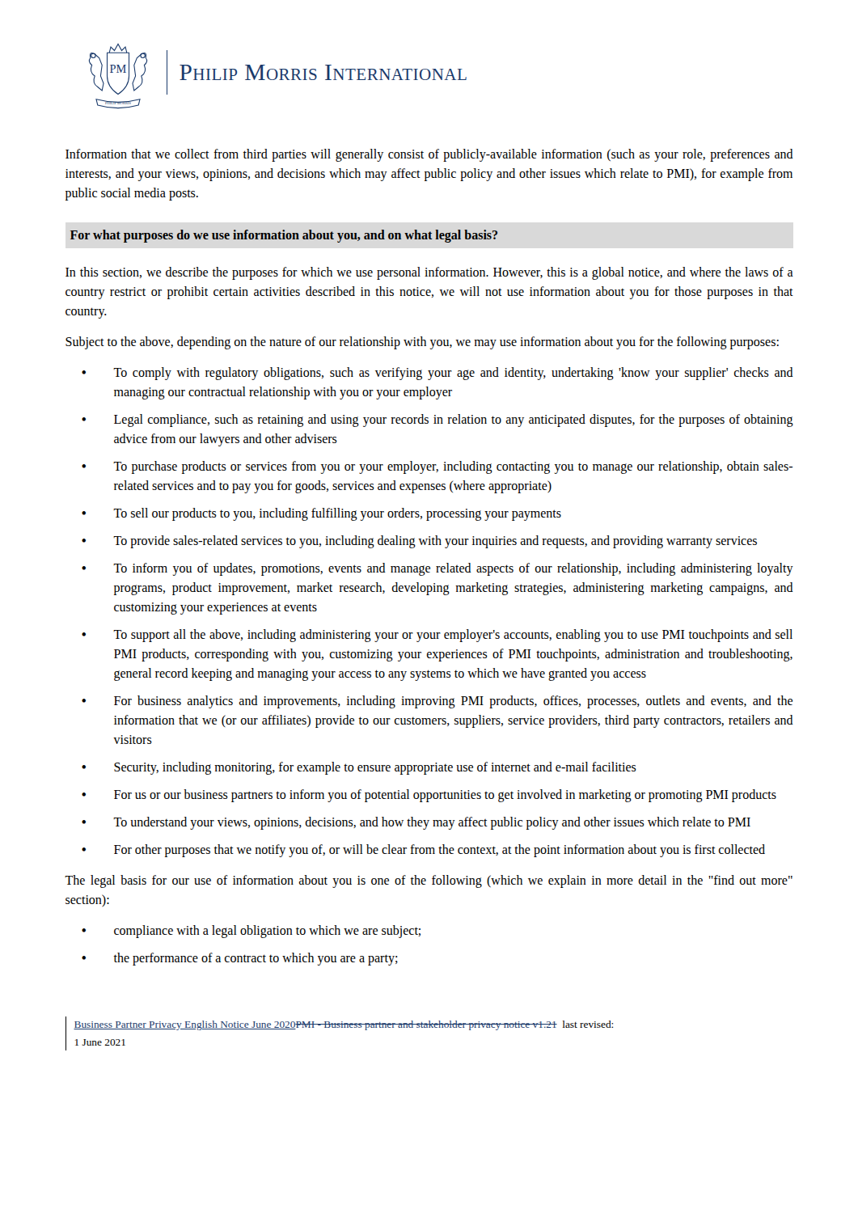PM PHILIP MORRIS
Philip Morris International
Information that we collect from third parties will generally consist of publicly-available information (such as your role, preferences and interests, and your views, opinions, and decisions which may affect public policy and other issues which relate to PMI), for example from public social media posts.
For what purposes do we use information about you, and on what legal basis?
In this section, we describe the purposes for which we use personal information. However, this is a global notice, and where the laws of a country restrict or prohibit certain activities described in this notice, we will not use information about you for those purposes in that country.
Subject to the above, depending on the nature of our relationship with you, we may use information about you for the following purposes:
To comply with regulatory obligations, such as verifying your age and identity, undertaking 'know your supplier' checks and managing our contractual relationship with you or your employer
Legal compliance, such as retaining and using your records in relation to any anticipated disputes, for the purposes of obtaining advice from our lawyers and other advisers
To purchase products or services from you or your employer, including contacting you to manage our relationship, obtain sales-related services and to pay you for goods, services and expenses (where appropriate)
To sell our products to you, including fulfilling your orders, processing your payments
To provide sales-related services to you, including dealing with your inquiries and requests, and providing warranty services
To inform you of updates, promotions, events and manage related aspects of our relationship, including administering loyalty programs, product improvement, market research, developing marketing strategies, administering marketing campaigns, and customizing your experiences at events
To support all the above, including administering your or your employer's accounts, enabling you to use PMI touchpoints and sell PMI products, corresponding with you, customizing your experiences of PMI touchpoints, administration and troubleshooting, general record keeping and managing your access to any systems to which we have granted you access
For business analytics and improvements, including improving PMI products, offices, processes, outlets and events, and the information that we (or our affiliates) provide to our customers, suppliers, service providers, third party contractors, retailers and visitors
Security, including monitoring, for example to ensure appropriate use of internet and e-mail facilities
For us or our business partners to inform you of potential opportunities to get involved in marketing or promoting PMI products
To understand your views, opinions, decisions, and how they may affect public policy and other issues which relate to PMI
For other purposes that we notify you of, or will be clear from the context, at the point information about you is first collected
The legal basis for our use of information about you is one of the following (which we explain in more detail in the "find out more" section):
compliance with a legal obligation to which we are subject;
the performance of a contract to which you are a party;
Business Partner Privacy English Notice June 2020 PMI - Business partner and stakeholder privacy notice v1.21 last revised:
1 June 2021